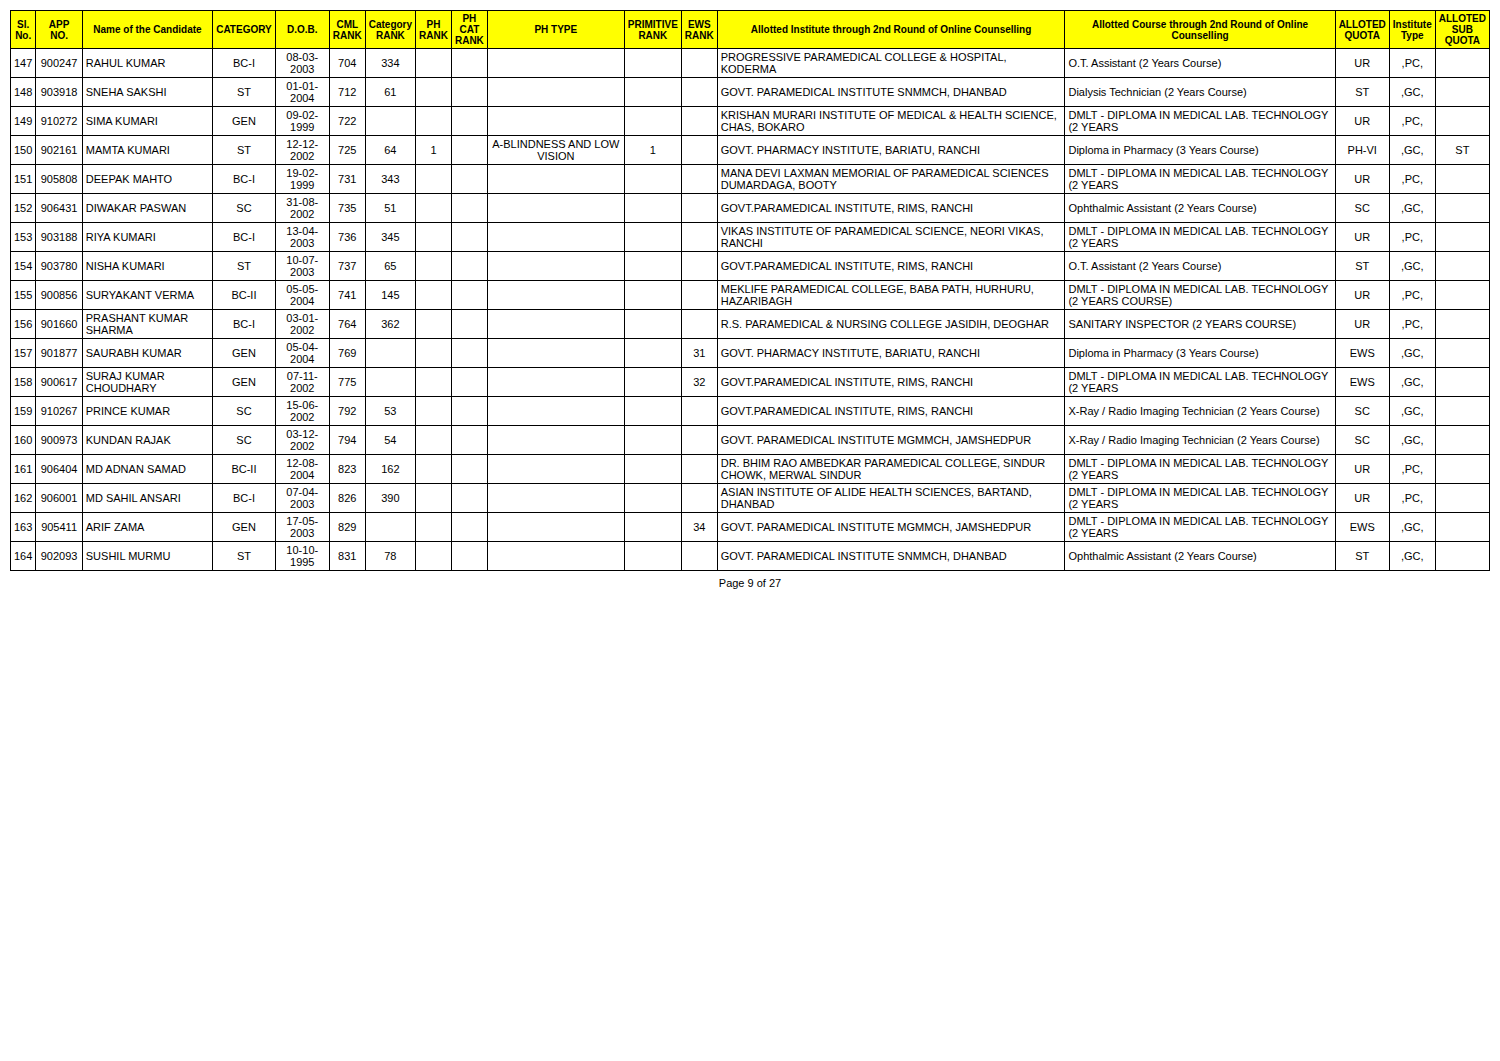| Sl. No. | APP NO. | Name of the Candidate | CATEGORY | D.O.B. | CML RANK | Category RANK | PH RANK | PH CAT RANK | PH TYPE | PRIMITIVE RANK | EWS RANK | Allotted Institute through 2nd Round of Online Counselling | Allotted Course through 2nd Round of Online Counselling | ALLOTED QUOTA | Institute Type | ALLOTED SUB QUOTA |
| --- | --- | --- | --- | --- | --- | --- | --- | --- | --- | --- | --- | --- | --- | --- | --- | --- |
| 147 | 900247 | RAHUL KUMAR | BC-I | 08-03-2003 | 704 | 334 | | | | | | PROGRESSIVE PARAMEDICAL COLLEGE & HOSPITAL, KODERMA | O.T. Assistant (2 Years Course) | UR | ,PC, | |
| 148 | 903918 | SNEHA SAKSHI | ST | 01-01-2004 | 712 | 61 | | | | | | GOVT. PARAMEDICAL INSTITUTE SNMMCH, DHANBAD | Dialysis Technician (2 Years Course) | ST | ,GC, | |
| 149 | 910272 | SIMA KUMARI | GEN | 09-02-1999 | 722 | | | | | | | KRISHAN MURARI INSTITUTE OF MEDICAL & HEALTH SCIENCE, CHAS, BOKARO | DMLT - DIPLOMA IN MEDICAL LAB. TECHNOLOGY (2 YEARS | UR | ,PC, | |
| 150 | 902161 | MAMTA KUMARI | ST | 12-12-2002 | 725 | 64 | 1 | | A-BLINDNESS AND LOW VISION | 1 | | GOVT. PHARMACY INSTITUTE, BARIATU, RANCHI | Diploma in Pharmacy (3 Years Course) | PH-VI | ,GC, | ST |
| 151 | 905808 | DEEPAK MAHTO | BC-I | 19-02-1999 | 731 | 343 | | | | | | MANA DEVI LAXMAN MEMORIAL OF PARAMEDICAL SCIENCES DUMARDAGA, BOOTY | DMLT - DIPLOMA IN MEDICAL LAB. TECHNOLOGY (2 YEARS | UR | ,PC, | |
| 152 | 906431 | DIWAKAR PASWAN | SC | 31-08-2002 | 735 | 51 | | | | | | GOVT.PARAMEDICAL INSTITUTE, RIMS, RANCHI | Ophthalmic Assistant (2 Years Course) | SC | ,GC, | |
| 153 | 903188 | RIYA KUMARI | BC-I | 13-04-2003 | 736 | 345 | | | | | | VIKAS INSTITUTE OF PARAMEDICAL SCIENCE, NEORI VIKAS, RANCHI | DMLT - DIPLOMA IN MEDICAL LAB. TECHNOLOGY (2 YEARS | UR | ,PC, | |
| 154 | 903780 | NISHA KUMARI | ST | 10-07-2003 | 737 | 65 | | | | | | GOVT.PARAMEDICAL INSTITUTE, RIMS, RANCHI | O.T. Assistant (2 Years Course) | ST | ,GC, | |
| 155 | 900856 | SURYAKANT VERMA | BC-II | 05-05-2004 | 741 | 145 | | | | | | MEKLIFE PARAMEDICAL COLLEGE, BABA PATH, HURHURU, HAZARIBAGH | DMLT - DIPLOMA IN MEDICAL LAB. TECHNOLOGY (2 YEARS COURSE) | UR | ,PC, | |
| 156 | 901660 | PRASHANT KUMAR SHARMA | BC-I | 03-01-2002 | 764 | 362 | | | | | | R.S. PARAMEDICAL & NURSING COLLEGE JASIDIH, DEOGHAR | SANITARY INSPECTOR (2 YEARS COURSE) | UR | ,PC, | |
| 157 | 901877 | SAURABH KUMAR | GEN | 05-04-2004 | 769 | | | | | | 31 | GOVT. PHARMACY INSTITUTE, BARIATU, RANCHI | Diploma in Pharmacy (3 Years Course) | EWS | ,GC, | |
| 158 | 900617 | SURAJ KUMAR CHOUDHARY | GEN | 07-11-2002 | 775 | | | | | | 32 | GOVT.PARAMEDICAL INSTITUTE, RIMS, RANCHI | DMLT - DIPLOMA IN MEDICAL LAB. TECHNOLOGY (2 YEARS | EWS | ,GC, | |
| 159 | 910267 | PRINCE KUMAR | SC | 15-06-2002 | 792 | 53 | | | | | | GOVT.PARAMEDICAL INSTITUTE, RIMS, RANCHI | X-Ray / Radio Imaging Technician (2 Years Course) | SC | ,GC, | |
| 160 | 900973 | KUNDAN RAJAK | SC | 03-12-2002 | 794 | 54 | | | | | | GOVT. PARAMEDICAL INSTITUTE MGMMCH, JAMSHEDPUR | X-Ray / Radio Imaging Technician (2 Years Course) | SC | ,GC, | |
| 161 | 906404 | MD ADNAN SAMAD | BC-II | 12-08-2004 | 823 | 162 | | | | | | DR. BHIM RAO AMBEDKAR PARAMEDICAL COLLEGE, SINDUR CHOWK, MERWAL SINDUR | DMLT - DIPLOMA IN MEDICAL LAB. TECHNOLOGY (2 YEARS | UR | ,PC, | |
| 162 | 906001 | MD SAHIL ANSARI | BC-I | 07-04-2003 | 826 | 390 | | | | | | ASIAN INSTITUTE OF ALIDE HEALTH SCIENCES, BARTAND, DHANBAD | DMLT - DIPLOMA IN MEDICAL LAB. TECHNOLOGY (2 YEARS | UR | ,PC, | |
| 163 | 905411 | ARIF ZAMA | GEN | 17-05-2003 | 829 | | | | | | 34 | GOVT. PARAMEDICAL INSTITUTE MGMMCH, JAMSHEDPUR | DMLT - DIPLOMA IN MEDICAL LAB. TECHNOLOGY (2 YEARS | EWS | ,GC, | |
| 164 | 902093 | SUSHIL MURMU | ST | 10-10-1995 | 831 | 78 | | | | | | GOVT. PARAMEDICAL INSTITUTE SNMMCH, DHANBAD | Ophthalmic Assistant (2 Years Course) | ST | ,GC, | |
Page 9 of 27